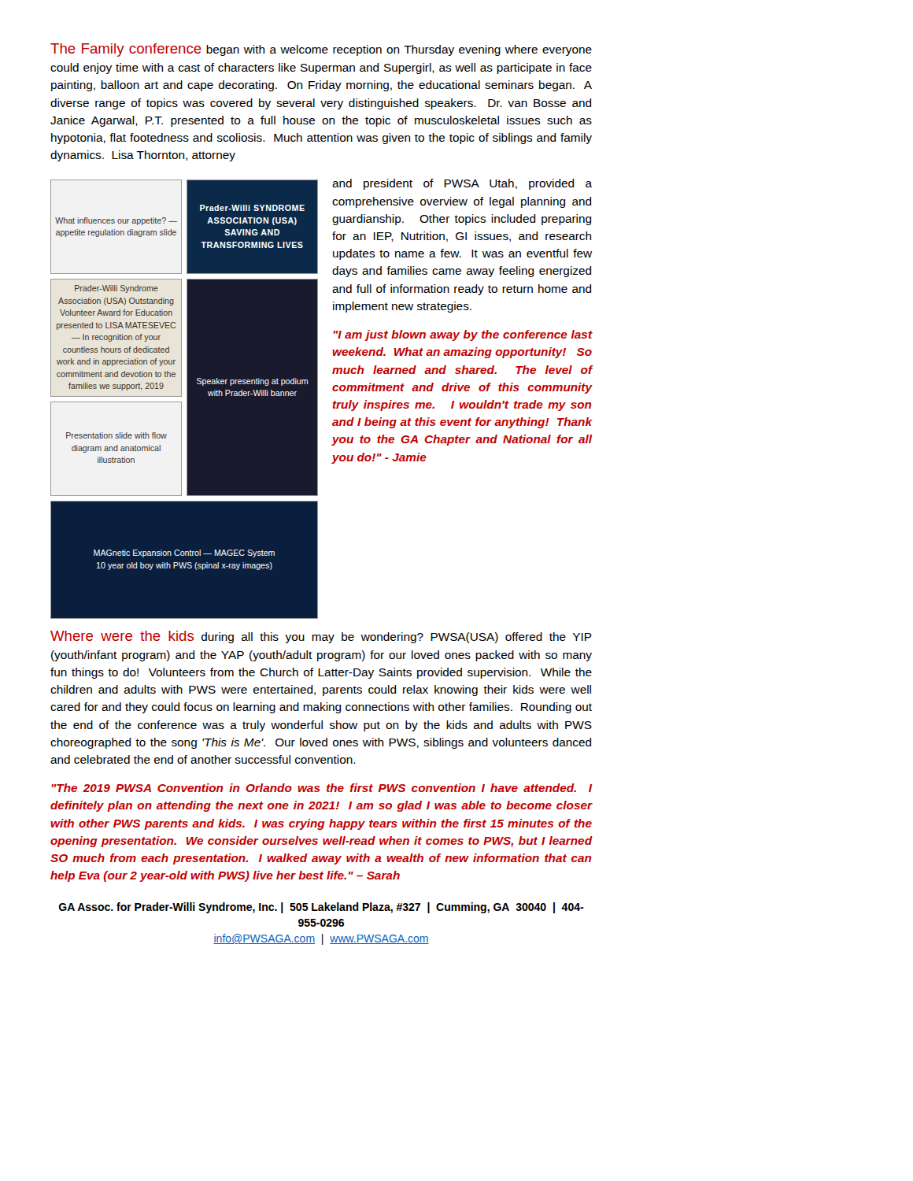The Family conference began with a welcome reception on Thursday evening where everyone could enjoy time with a cast of characters like Superman and Supergirl, as well as participate in face painting, balloon art and cape decorating. On Friday morning, the educational seminars began. A diverse range of topics was covered by several very distinguished speakers. Dr. van Bosse and Janice Agarwal, P.T. presented to a full house on the topic of musculoskeletal issues such as hypotonia, flat footedness and scoliosis. Much attention was given to the topic of siblings and family dynamics. Lisa Thornton, attorney
What influences our appetite? — appetite regulation diagram slide
Prader-Willi SYNDROME ASSOCIATION (USA)
SAVING AND TRANSFORMING LIVES
Prader-Willi Syndrome Association (USA) Outstanding Volunteer Award for Education presented to LISA MATESEVEC — In recognition of your countless hours of dedicated work and in appreciation of your commitment and devotion to the families we support, 2019
Speaker presenting at podium with Prader-Willi banner
Presentation slide with flow diagram and anatomical illustration
MAGnetic Expansion Control — MAGEC System
10 year old boy with PWS (spinal x-ray images)
and president of PWSA Utah, provided a comprehensive overview of legal planning and guardianship. Other topics included preparing for an IEP, Nutrition, GI issues, and research updates to name a few. It was an eventful few days and families came away feeling energized and full of information ready to return home and implement new strategies.
"I am just blown away by the conference last weekend. What an amazing opportunity! So much learned and shared. The level of commitment and drive of this community truly inspires me. I wouldn't trade my son and I being at this event for anything! Thank you to the GA Chapter and National for all you do!" - Jamie
Where were the kids during all this you may be wondering? PWSA(USA) offered the YIP (youth/infant program) and the YAP (youth/adult program) for our loved ones packed with so many fun things to do! Volunteers from the Church of Latter-Day Saints provided supervision. While the children and adults with PWS were entertained, parents could relax knowing their kids were well cared for and they could focus on learning and making connections with other families. Rounding out the end of the conference was a truly wonderful show put on by the kids and adults with PWS choreographed to the song 'This is Me'. Our loved ones with PWS, siblings and volunteers danced and celebrated the end of another successful convention.
"The 2019 PWSA Convention in Orlando was the first PWS convention I have attended. I definitely plan on attending the next one in 2021! I am so glad I was able to become closer with other PWS parents and kids. I was crying happy tears within the first 15 minutes of the opening presentation. We consider ourselves well-read when it comes to PWS, but I learned SO much from each presentation. I walked away with a wealth of new information that can help Eva (our 2 year-old with PWS) live her best life." – Sarah
GA Assoc. for Prader-Willi Syndrome, Inc. | 505 Lakeland Plaza, #327 | Cumming, GA 30040 | 404-955-0296
info@PWSAGA.com | www.PWSAGA.com